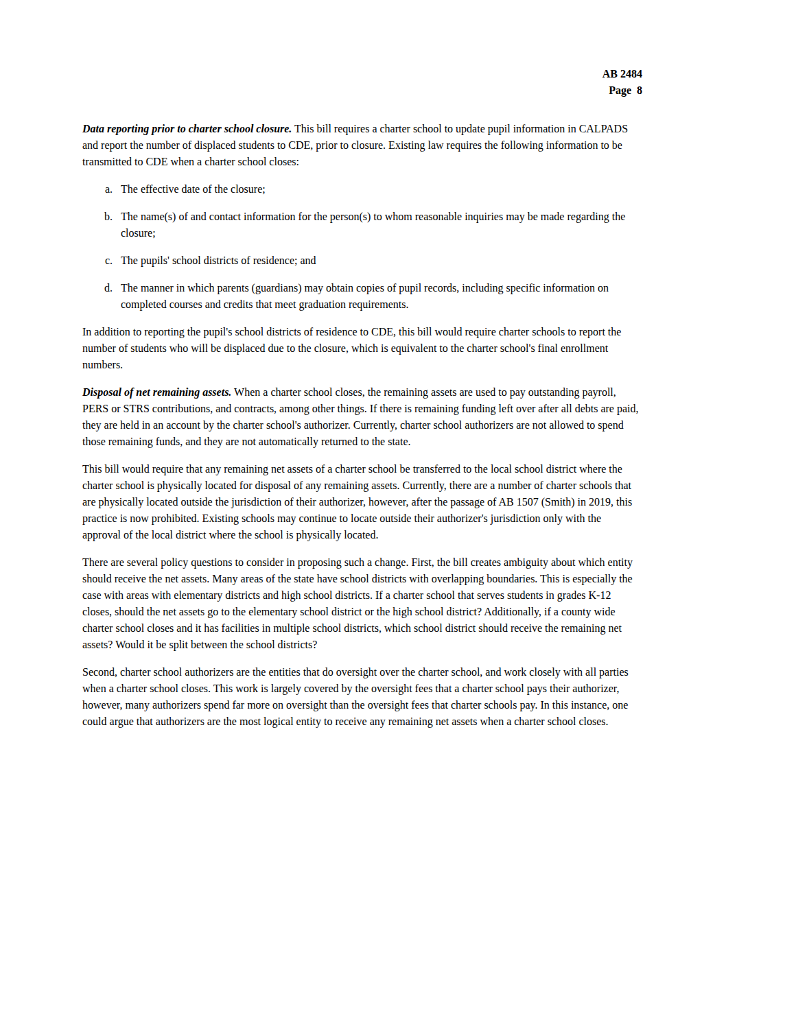AB 2484 Page 8
Data reporting prior to charter school closure. This bill requires a charter school to update pupil information in CALPADS and report the number of displaced students to CDE, prior to closure. Existing law requires the following information to be transmitted to CDE when a charter school closes:
The effective date of the closure;
The name(s) of and contact information for the person(s) to whom reasonable inquiries may be made regarding the closure;
The pupils' school districts of residence; and
The manner in which parents (guardians) may obtain copies of pupil records, including specific information on completed courses and credits that meet graduation requirements.
In addition to reporting the pupil's school districts of residence to CDE, this bill would require charter schools to report the number of students who will be displaced due to the closure, which is equivalent to the charter school's final enrollment numbers.
Disposal of net remaining assets. When a charter school closes, the remaining assets are used to pay outstanding payroll, PERS or STRS contributions, and contracts, among other things. If there is remaining funding left over after all debts are paid, they are held in an account by the charter school's authorizer. Currently, charter school authorizers are not allowed to spend those remaining funds, and they are not automatically returned to the state.
This bill would require that any remaining net assets of a charter school be transferred to the local school district where the charter school is physically located for disposal of any remaining assets. Currently, there are a number of charter schools that are physically located outside the jurisdiction of their authorizer, however, after the passage of AB 1507 (Smith) in 2019, this practice is now prohibited. Existing schools may continue to locate outside their authorizer's jurisdiction only with the approval of the local district where the school is physically located.
There are several policy questions to consider in proposing such a change. First, the bill creates ambiguity about which entity should receive the net assets. Many areas of the state have school districts with overlapping boundaries. This is especially the case with areas with elementary districts and high school districts. If a charter school that serves students in grades K-12 closes, should the net assets go to the elementary school district or the high school district? Additionally, if a county wide charter school closes and it has facilities in multiple school districts, which school district should receive the remaining net assets? Would it be split between the school districts?
Second, charter school authorizers are the entities that do oversight over the charter school, and work closely with all parties when a charter school closes. This work is largely covered by the oversight fees that a charter school pays their authorizer, however, many authorizers spend far more on oversight than the oversight fees that charter schools pay. In this instance, one could argue that authorizers are the most logical entity to receive any remaining net assets when a charter school closes.